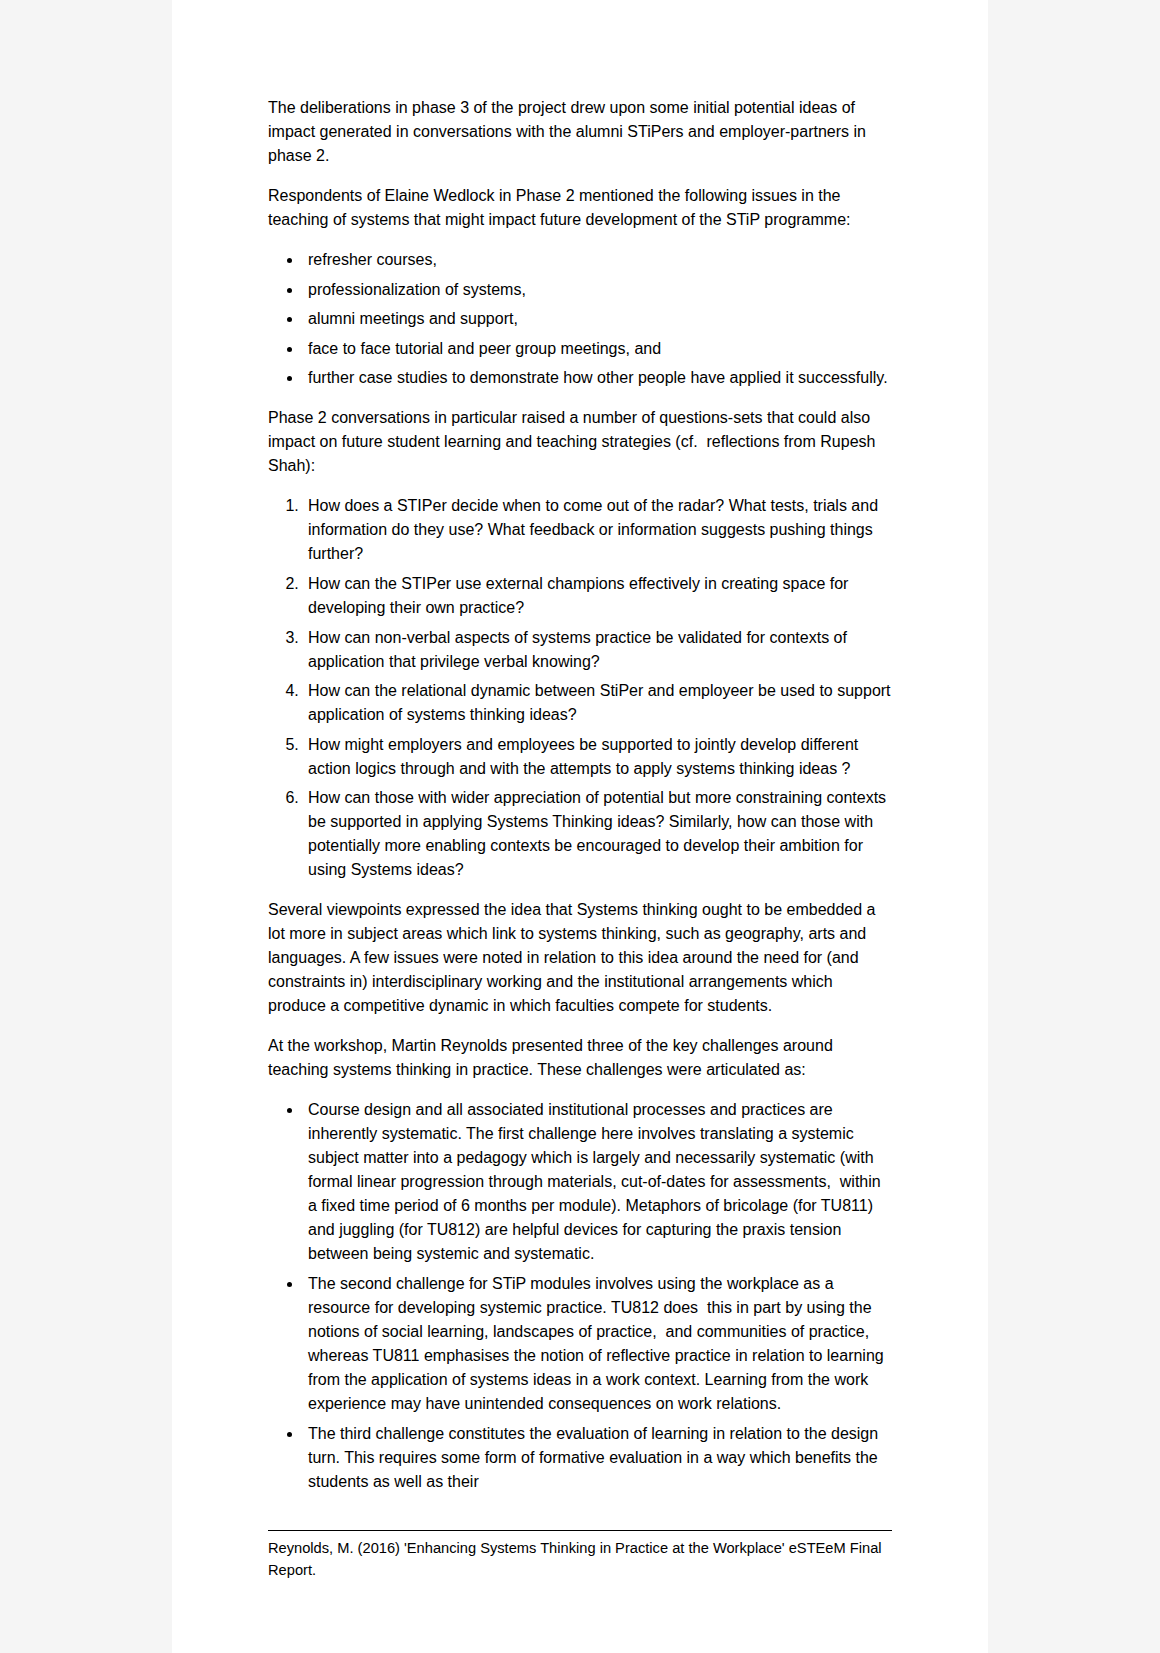The deliberations in phase 3 of the project drew upon some initial potential ideas of impact generated in conversations with the alumni STiPers and employer-partners in phase 2.
Respondents of Elaine Wedlock in Phase 2 mentioned the following issues in the teaching of systems that might impact future development of the STiP programme:
refresher courses,
professionalization of systems,
alumni meetings and support,
face to face tutorial and peer group meetings, and
further case studies to demonstrate how other people have applied it successfully.
Phase 2 conversations in particular raised a number of questions-sets that could also impact on future student learning and teaching strategies (cf. reflections from Rupesh Shah):
How does a STIPer decide when to come out of the radar? What tests, trials and information do they use? What feedback or information suggests pushing things further?
How can the STIPer use external champions effectively in creating space for developing their own practice?
How can non-verbal aspects of systems practice be validated for contexts of application that privilege verbal knowing?
How can the relational dynamic between StiPer and employeer be used to support application of systems thinking ideas?
How might employers and employees be supported to jointly develop different action logics through and with the attempts to apply systems thinking ideas ?
How can those with wider appreciation of potential but more constraining contexts be supported in applying Systems Thinking ideas? Similarly, how can those with potentially more enabling contexts be encouraged to develop their ambition for using Systems ideas?
Several viewpoints expressed the idea that Systems thinking ought to be embedded a lot more in subject areas which link to systems thinking, such as geography, arts and languages. A few issues were noted in relation to this idea around the need for (and constraints in) interdisciplinary working and the institutional arrangements which produce a competitive dynamic in which faculties compete for students.
At the workshop, Martin Reynolds presented three of the key challenges around teaching systems thinking in practice. These challenges were articulated as:
Course design and all associated institutional processes and practices are inherently systematic. The first challenge here involves translating a systemic subject matter into a pedagogy which is largely and necessarily systematic (with formal linear progression through materials, cut-of-dates for assessments, within a fixed time period of 6 months per module). Metaphors of bricolage (for TU811) and juggling (for TU812) are helpful devices for capturing the praxis tension between being systemic and systematic.
The second challenge for STiP modules involves using the workplace as a resource for developing systemic practice. TU812 does this in part by using the notions of social learning, landscapes of practice, and communities of practice, whereas TU811 emphasises the notion of reflective practice in relation to learning from the application of systems ideas in a work context. Learning from the work experience may have unintended consequences on work relations.
The third challenge constitutes the evaluation of learning in relation to the design turn. This requires some form of formative evaluation in a way which benefits the students as well as their
Reynolds, M. (2016) 'Enhancing Systems Thinking in Practice at the Workplace' eSTEeM Final Report.